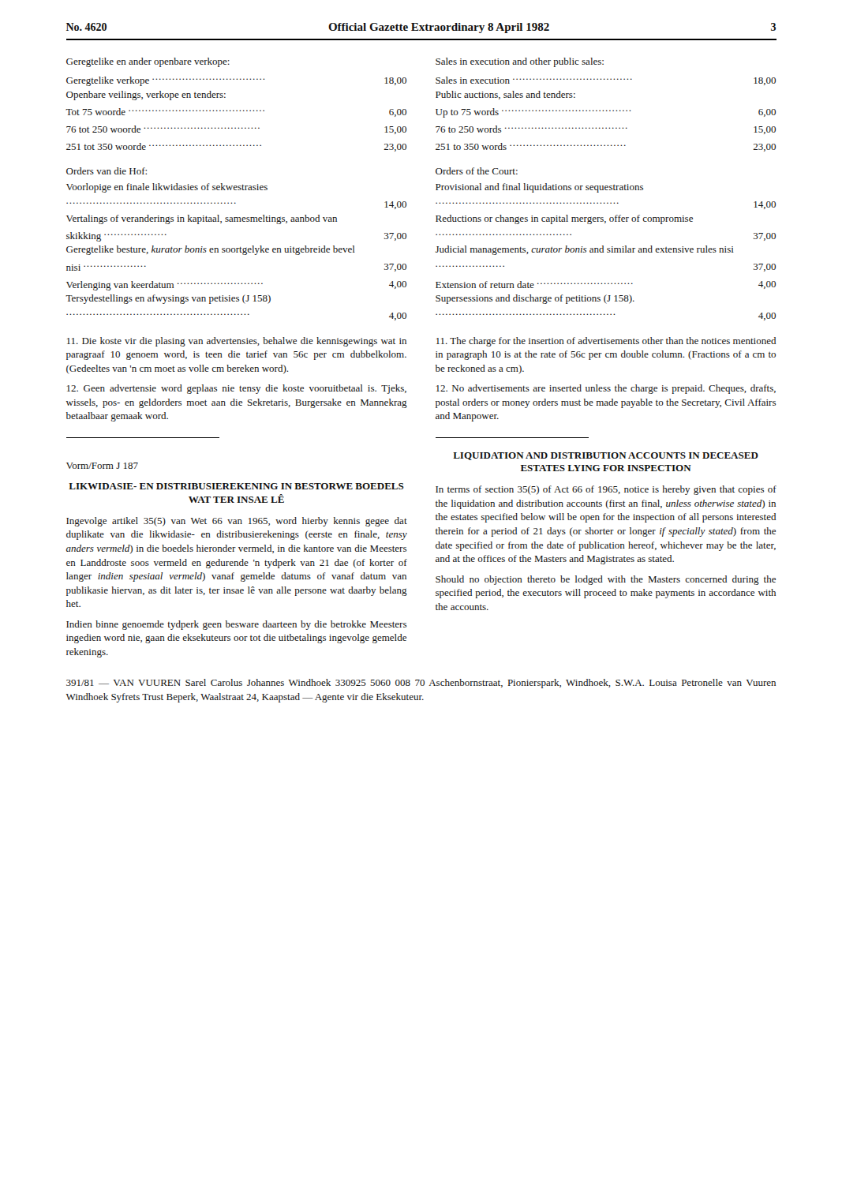No. 4620
Official Gazette Extraordinary 8 April 1982
3
Geregtelike en ander openbare verkope:
| Geregtelike verkope .................................. | 18,00 |
| Openbare veilings, verkope en tenders: | |
| Tot 75 woorde ......................................... | 6,00 |
| 76 tot 250 woorde ................................... | 15,00 |
| 251 tot 350 woorde .................................. | 23,00 |
Orders van die Hof:
| Voorlopige en finale likwidasies of sekwestrasies ................................................... | 14,00 |
| Vertalings of veranderings in kapitaal, samesmeltings, aanbod van skikking ................... | 37,00 |
| Geregtelike besture, kurator bonis en soortgelyke en uitgebreide bevel nisi ................... | 37,00 |
| Verlenging van keerdatum .......................... | 4,00 |
| Tersydestellings en afwysings van petisies (J 158) ....................................................... | 4,00 |
11. Die koste vir die plasing van advertensies, behalwe die kennisgewings wat in paragraaf 10 genoem word, is teen die tarief van 56c per cm dubbelkolom. (Gedeeltes van 'n cm moet as volle cm bereken word).
12. Geen advertensie word geplaas nie tensy die koste vooruitbetaal is. Tjeks, wissels, pos- en geldorders moet aan die Sekretaris, Burgersake en Mannekrag betaalbaar gemaak word.
Vorm/Form J 187
Likwidasie- en distribusierekening in bestorwe boedels wat ter insae lê
Ingevolge artikel 35(5) van Wet 66 van 1965, word hierby kennis gegee dat duplikate van die likwidasie- en distribusierekenings (eerste en finale, tensy anders vermeld) in die boedels hieronder vermeld, in die kantore van die Meesters en Landdroste soos vermeld en gedurende 'n tydperk van 21 dae (of korter of langer indien spesiaal vermeld) vanaf gemelde datums of vanaf datum van publikasie hiervan, as dit later is, ter insae lê van alle persone wat daarby belang het.
Indien binne genoemde tydperk geen besware daarteen by die betrokke Meesters ingedien word nie, gaan die eksekuteurs oor tot die uitbetalings ingevolge gemelde rekenings.
Sales in execution and other public sales:
| Sales in execution .................................... | 18,00 |
| Public auctions, sales and tenders: | |
| Up to 75 words ....................................... | 6,00 |
| 76 to 250 words ..................................... | 15,00 |
| 251 to 350 words ................................... | 23,00 |
Orders of the Court:
| Provisional and final liquidations or sequestrations ....................................................... | 14,00 |
| Reductions or changes in capital mergers, offer of compromise ......................................... | 37,00 |
| Judicial managements, curator bonis and similar and extensive rules nisi ..................... | 37,00 |
| Extension of return date ............................. | 4,00 |
| Supersessions and discharge of petitions (J 158). ...................................................... | 4,00 |
11. The charge for the insertion of advertisements other than the notices mentioned in paragraph 10 is at the rate of 56c per cm double column. (Fractions of a cm to be reckoned as a cm).
12. No advertisements are inserted unless the charge is prepaid. Cheques, drafts, postal orders or money orders must be made payable to the Secretary, Civil Affairs and Manpower.
Liquidation and distribution accounts in deceased estates lying for inspection
In terms of section 35(5) of Act 66 of 1965, notice is hereby given that copies of the liquidation and distribution accounts (first an final, unless otherwise stated) in the estates specified below will be open for the inspection of all persons interested therein for a period of 21 days (or shorter or longer if specially stated) from the date specified or from the date of publication hereof, whichever may be the later, and at the offices of the Masters and Magistrates as stated.
Should no objection thereto be lodged with the Masters concerned during the specified period, the executors will proceed to make payments in accordance with the accounts.
391/81 — VAN VUUREN Sarel Carolus Johannes Windhoek 330925 5060 008 70 Aschenbornstraat, Pionierspark, Windhoek, S.W.A. Louisa Petronelle van Vuuren Windhoek Syfrets Trust Beperk, Waalstraat 24, Kaapstad — Agente vir die Eksekuteur.